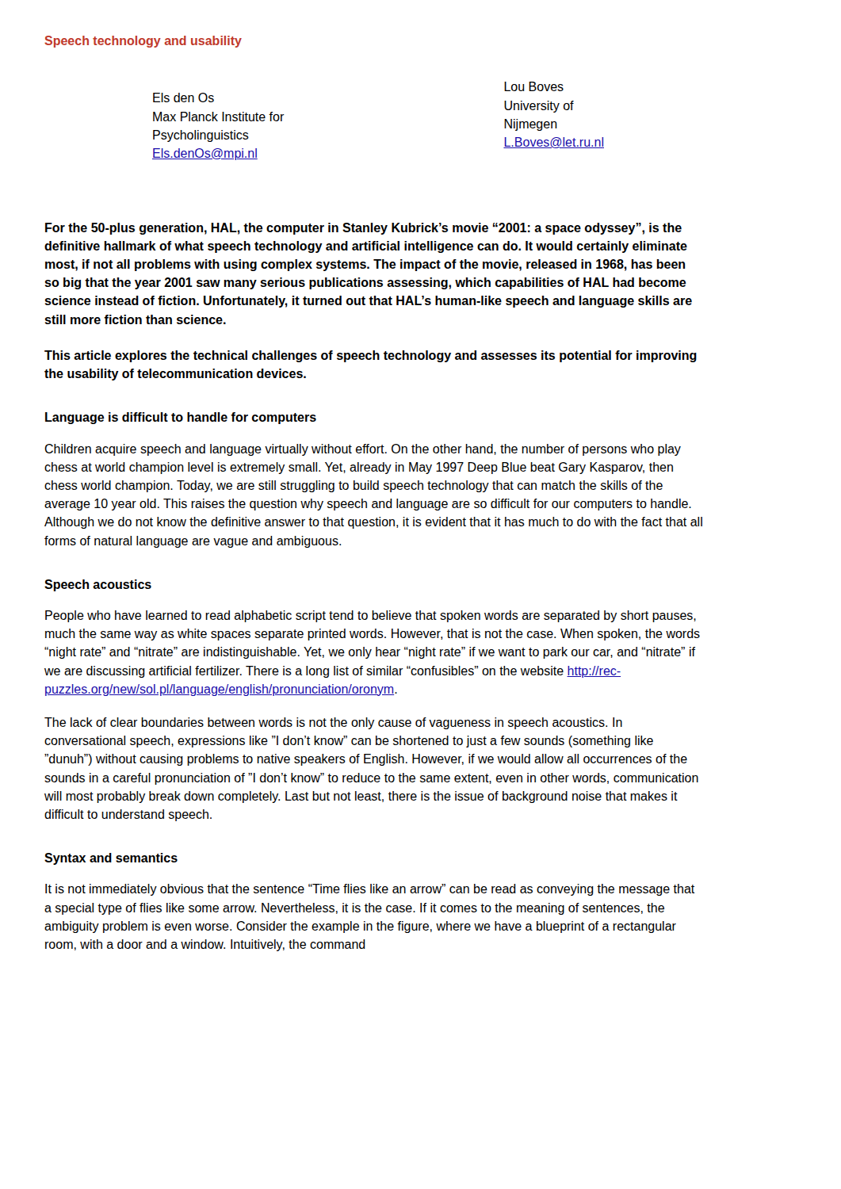Speech technology and usability
Lou Boves
University of
Nijmegen
L.Boves@let.ru.nl
Els den Os
Max Planck Institute for
Psycholinguistics
Els.denOs@mpi.nl
For the 50-plus generation, HAL, the computer in Stanley Kubrick’s movie “2001: a space odyssey”, is the definitive hallmark of what speech technology and artificial intelligence can do. It would certainly eliminate most, if not all problems with using complex systems. The impact of the movie, released in 1968, has been so big that the year 2001 saw many serious publications assessing, which capabilities of HAL had become science instead of fiction. Unfortunately, it turned out that HAL’s human-like speech and language skills are still more fiction than science.
This article explores the technical challenges of speech technology and assesses its potential for improving the usability of telecommunication devices.
Language is difficult to handle for computers
Children acquire speech and language virtually without effort. On the other hand, the number of persons who play chess at world champion level is extremely small. Yet, already in May 1997 Deep Blue beat Gary Kasparov, then chess world champion. Today, we are still struggling to build speech technology that can match the skills of the average 10 year old. This raises the question why speech and language are so difficult for our computers to handle. Although we do not know the definitive answer to that question, it is evident that it has much to do with the fact that all forms of natural language are vague and ambiguous.
Speech acoustics
People who have learned to read alphabetic script tend to believe that spoken words are separated by short pauses, much the same way as white spaces separate printed words. However, that is not the case. When spoken, the words “night rate” and “nitrate” are indistinguishable. Yet, we only hear “night rate” if we want to park our car, and “nitrate” if we are discussing artificial fertilizer. There is a long list of similar “confusibles” on the website http://rec-puzzles.org/new/sol.pl/language/english/pronunciation/oronym.
The lack of clear boundaries between words is not the only cause of vagueness in speech acoustics. In conversational speech, expressions like ”I don’t know” can be shortened to just a few sounds (something like ”dunuh”) without causing problems to native speakers of English. However, if we would allow all occurrences of the sounds in a careful pronunciation of ”I don’t know” to reduce to the same extent, even in other words, communication will most probably break down completely. Last but not least, there is the issue of background noise that makes it difficult to understand speech.
Syntax and semantics
It is not immediately obvious that the sentence “Time flies like an arrow” can be read as conveying the message that a special type of flies like some arrow. Nevertheless, it is the case. If it comes to the meaning of sentences, the ambiguity problem is even worse. Consider the example in the figure, where we have a blueprint of a rectangular room, with a door and a window. Intuitively, the command